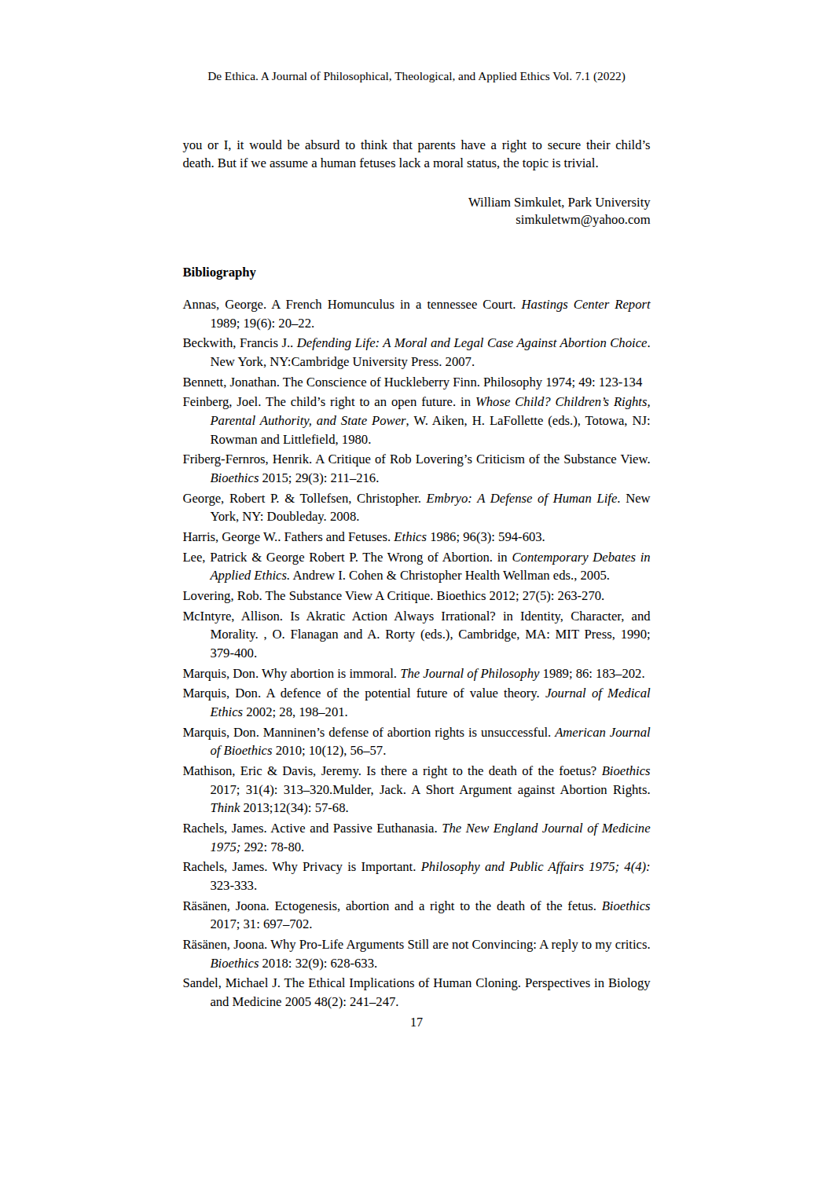De Ethica. A Journal of Philosophical, Theological, and Applied Ethics Vol. 7.1 (2022)
you or I, it would be absurd to think that parents have a right to secure their child’s death. But if we assume a human fetuses lack a moral status, the topic is trivial.
William Simkulet, Park University
simkuletwm@yahoo.com
Bibliography
Annas, George. A French Homunculus in a tennessee Court. Hastings Center Report 1989; 19(6): 20–22.
Beckwith, Francis J.. Defending Life: A Moral and Legal Case Against Abortion Choice. New York, NY:Cambridge University Press. 2007.
Bennett, Jonathan. The Conscience of Huckleberry Finn. Philosophy 1974; 49: 123-134
Feinberg, Joel. The child’s right to an open future. in Whose Child? Children’s Rights, Parental Authority, and State Power, W. Aiken, H. LaFollette (eds.), Totowa, NJ: Rowman and Littlefield, 1980.
Friberg-Fernros, Henrik. A Critique of Rob Lovering’s Criticism of the Substance View. Bioethics 2015; 29(3): 211–216.
George, Robert P. & Tollefsen, Christopher. Embryo: A Defense of Human Life. New York, NY: Doubleday. 2008.
Harris, George W.. Fathers and Fetuses. Ethics 1986; 96(3): 594-603.
Lee, Patrick & George Robert P. The Wrong of Abortion. in Contemporary Debates in Applied Ethics. Andrew I. Cohen & Christopher Health Wellman eds., 2005.
Lovering, Rob. The Substance View A Critique. Bioethics 2012; 27(5): 263-270.
McIntyre, Allison. Is Akratic Action Always Irrational? in Identity, Character, and Morality. , O. Flanagan and A. Rorty (eds.), Cambridge, MA: MIT Press, 1990; 379-400.
Marquis, Don. Why abortion is immoral. The Journal of Philosophy 1989; 86: 183–202.
Marquis, Don. A defence of the potential future of value theory. Journal of Medical Ethics 2002; 28, 198–201.
Marquis, Don. Manninen’s defense of abortion rights is unsuccessful. American Journal of Bioethics 2010; 10(12), 56–57.
Mathison, Eric & Davis, Jeremy. Is there a right to the death of the foetus? Bioethics 2017; 31(4): 313–320.Mulder, Jack. A Short Argument against Abortion Rights. Think 2013;12(34): 57-68.
Rachels, James. Active and Passive Euthanasia. The New England Journal of Medicine 1975; 292: 78-80.
Rachels, James. Why Privacy is Important. Philosophy and Public Affairs 1975; 4(4): 323-333.
Räsänen, Joona. Ectogenesis, abortion and a right to the death of the fetus. Bioethics 2017; 31: 697–702.
Räsänen, Joona. Why Pro-Life Arguments Still are not Convincing: A reply to my critics. Bioethics 2018: 32(9): 628-633.
Sandel, Michael J. The Ethical Implications of Human Cloning. Perspectives in Biology and Medicine 2005 48(2): 241–247.
17